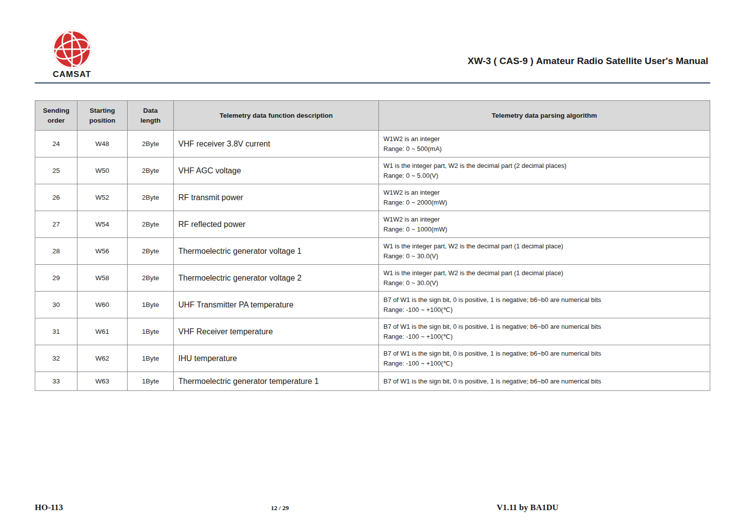CAMSAT
XW-3 ( CAS-9 ) Amateur Radio Satellite User's Manual
| Sending order | Starting position | Data length | Telemetry data function description | Telemetry data parsing algorithm |
| --- | --- | --- | --- | --- |
| 24 | W48 | 2Byte | VHF receiver 3.8V current | W1W2 is an integer Range: 0 ~ 500(mA) |
| 25 | W50 | 2Byte | VHF AGC voltage | W1 is the integer part, W2 is the decimal part (2 decimal places) Range: 0 ~ 5.00(V) |
| 26 | W52 | 2Byte | RF transmit power | W1W2 is an integer Range: 0 ~ 2000(mW) |
| 27 | W54 | 2Byte | RF reflected power | W1W2 is an integer Range: 0 ~ 1000(mW) |
| 28 | W56 | 2Byte | Thermoelectric generator voltage 1 | W1 is the integer part, W2 is the decimal part (1 decimal place) Range: 0 ~ 30.0(V) |
| 29 | W58 | 2Byte | Thermoelectric generator voltage 2 | W1 is the integer part, W2 is the decimal part (1 decimal place) Range: 0 ~ 30.0(V) |
| 30 | W60 | 1Byte | UHF Transmitter PA temperature | B7 of W1 is the sign bit, 0 is positive, 1 is negative; b6~b0 are numerical bits Range: -100 ~ +100(℃) |
| 31 | W61 | 1Byte | VHF Receiver temperature | B7 of W1 is the sign bit, 0 is positive, 1 is negative; b6~b0 are numerical bits Range: -100 ~ +100(℃) |
| 32 | W62 | 1Byte | IHU temperature | B7 of W1 is the sign bit, 0 is positive, 1 is negative; b6~b0 are numerical bits Range: -100 ~ +100(℃) |
| 33 | W63 | 1Byte | Thermoelectric generator temperature 1 | B7 of W1 is the sign bit, 0 is positive, 1 is negative; b6~b0 are numerical bits |
HO-113
12 / 29
V1.11 by BA1DU